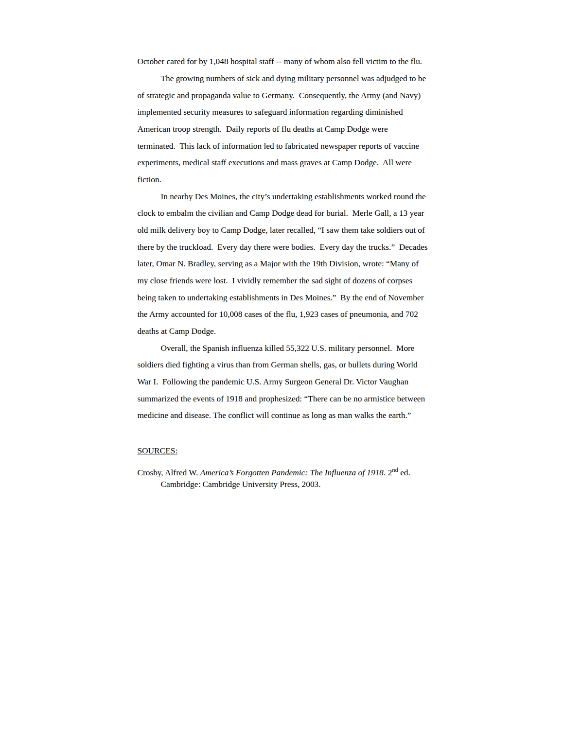October cared for by 1,048 hospital staff -- many of whom also fell victim to the flu.
The growing numbers of sick and dying military personnel was adjudged to be of strategic and propaganda value to Germany. Consequently, the Army (and Navy) implemented security measures to safeguard information regarding diminished American troop strength. Daily reports of flu deaths at Camp Dodge were terminated. This lack of information led to fabricated newspaper reports of vaccine experiments, medical staff executions and mass graves at Camp Dodge. All were fiction.
In nearby Des Moines, the city’s undertaking establishments worked round the clock to embalm the civilian and Camp Dodge dead for burial. Merle Gall, a 13 year old milk delivery boy to Camp Dodge, later recalled, “I saw them take soldiers out of there by the truckload. Every day there were bodies. Every day the trucks.” Decades later, Omar N. Bradley, serving as a Major with the 19th Division, wrote: “Many of my close friends were lost. I vividly remember the sad sight of dozens of corpses being taken to undertaking establishments in Des Moines.” By the end of November the Army accounted for 10,008 cases of the flu, 1,923 cases of pneumonia, and 702 deaths at Camp Dodge.
Overall, the Spanish influenza killed 55,322 U.S. military personnel. More soldiers died fighting a virus than from German shells, gas, or bullets during World War I. Following the pandemic U.S. Army Surgeon General Dr. Victor Vaughan summarized the events of 1918 and prophesized: “There can be no armistice between medicine and disease. The conflict will continue as long as man walks the earth.”
SOURCES:
Crosby, Alfred W. America’s Forgotten Pandemic: The Influenza of 1918. 2nd ed. Cambridge: Cambridge University Press, 2003.